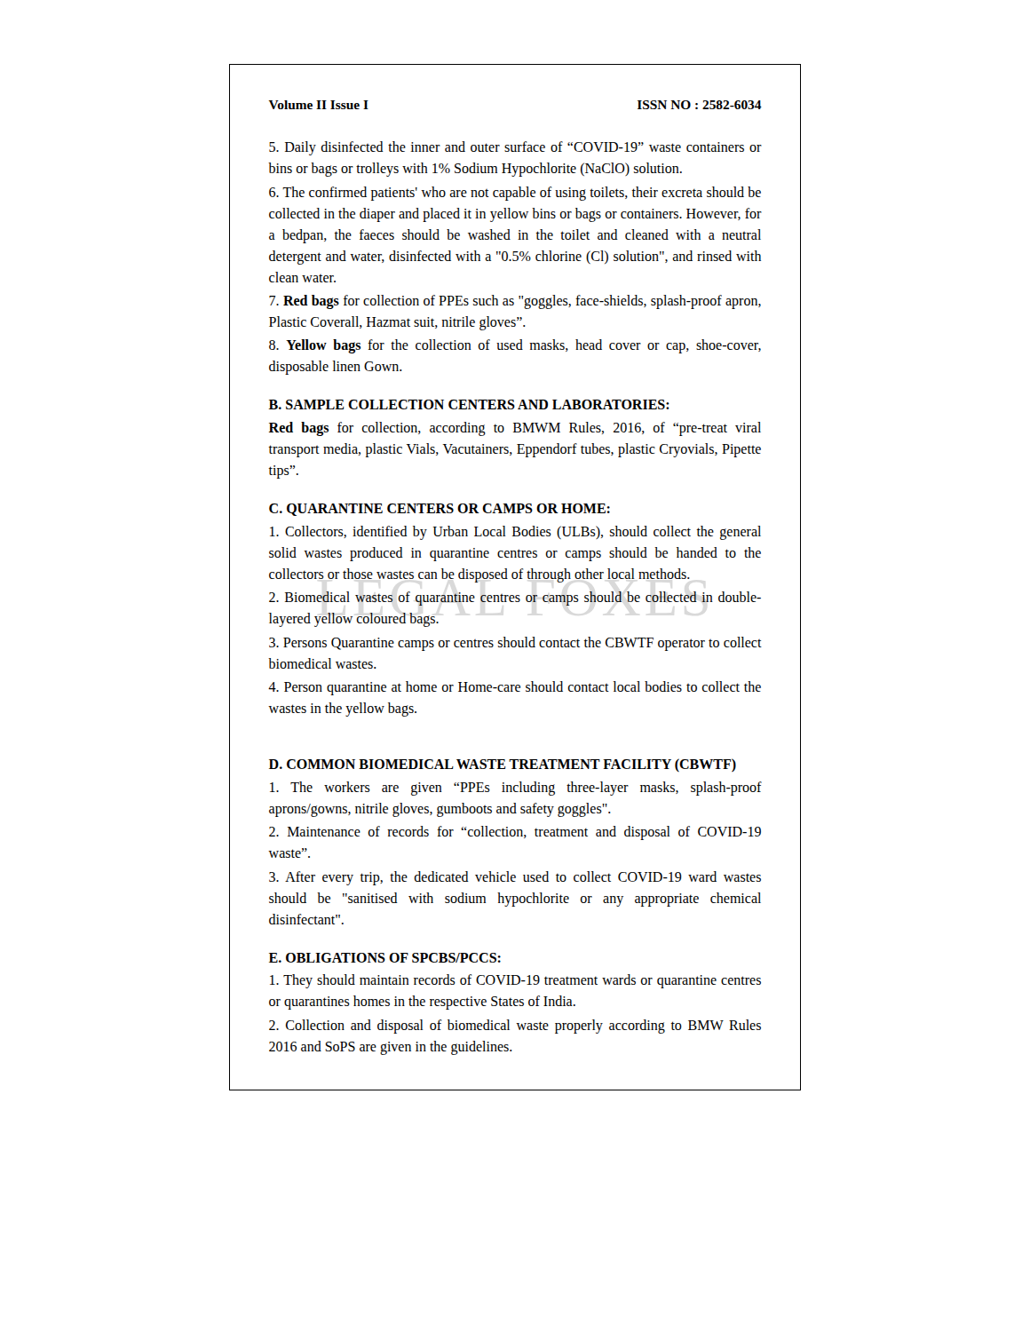LEGAL FOXES
Volume II Issue I ISSN NO : 2582-6034
5. Daily disinfected the inner and outer surface of “COVID-19” waste containers or bins or bags or trolleys with 1% Sodium Hypochlorite (NaClO) solution.
6. The confirmed patients' who are not capable of using toilets, their excreta should be collected in the diaper and placed it in yellow bins or bags or containers. However, for a bedpan, the faeces should be washed in the toilet and cleaned with a neutral detergent and water, disinfected with a "0.5% chlorine (Cl) solution", and rinsed with clean water.
7. Red bags for collection of PPEs such as "goggles, face-shields, splash-proof apron, Plastic Coverall, Hazmat suit, nitrile gloves”.
8. Yellow bags for the collection of used masks, head cover or cap, shoe-cover, disposable linen Gown.
B. Sample Collection Centers and Laboratories:
Red bags for collection, according to BMWM Rules, 2016, of “pre-treat viral transport media, plastic Vials, Vacutainers, Eppendorf tubes, plastic Cryovials, Pipette tips”.
C. Quarantine Centers or Camps or Home:
1. Collectors, identified by Urban Local Bodies (ULBs), should collect the general solid wastes produced in quarantine centres or camps should be handed to the collectors or those wastes can be disposed of through other local methods.
2. Biomedical wastes of quarantine centres or camps should be collected in double-layered yellow coloured bags.
3. Persons Quarantine camps or centres should contact the CBWTF operator to collect biomedical wastes.
4. Person quarantine at home or Home-care should contact local bodies to collect the wastes in the yellow bags.
D. Common Biomedical Waste Treatment Facility (CBWTF)
1. The workers are given “PPEs including three-layer masks, splash-proof aprons/gowns, nitrile gloves, gumboots and safety goggles".
2. Maintenance of records for “collection, treatment and disposal of COVID-19 waste”.
3. After every trip, the dedicated vehicle used to collect COVID-19 ward wastes should be "sanitised with sodium hypochlorite or any appropriate chemical disinfectant".
E. Obligations of SPCBs/PCCs:
1. They should maintain records of COVID-19 treatment wards or quarantine centres or quarantines homes in the respective States of India.
2. Collection and disposal of biomedical waste properly according to BMW Rules 2016 and SoPS are given in the guidelines.